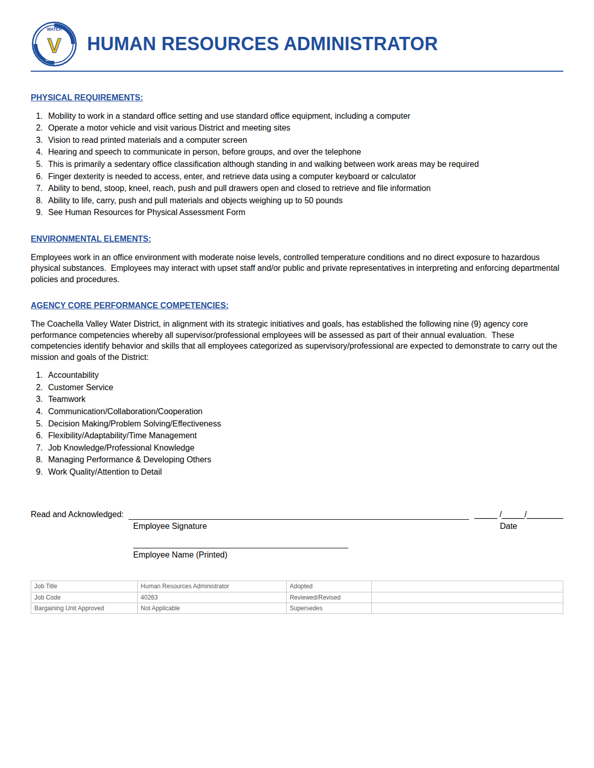WATER DISTRICT V
HUMAN RESOURCES ADMINISTRATOR
PHYSICAL REQUIREMENTS:
Mobility to work in a standard office setting and use standard office equipment, including a computer
Operate a motor vehicle and visit various District and meeting sites
Vision to read printed materials and a computer screen
Hearing and speech to communicate in person, before groups, and over the telephone
This is primarily a sedentary office classification although standing in and walking between work areas may be required
Finger dexterity is needed to access, enter, and retrieve data using a computer keyboard or calculator
Ability to bend, stoop, kneel, reach, push and pull drawers open and closed to retrieve and file information
Ability to life, carry, push and pull materials and objects weighing up to 50 pounds
See Human Resources for Physical Assessment Form
ENVIRONMENTAL ELEMENTS:
Employees work in an office environment with moderate noise levels, controlled temperature conditions and no direct exposure to hazardous physical substances. Employees may interact with upset staff and/or public and private representatives in interpreting and enforcing departmental policies and procedures.
AGENCY CORE PERFORMANCE COMPETENCIES:
The Coachella Valley Water District, in alignment with its strategic initiatives and goals, has established the following nine (9) agency core performance competencies whereby all supervisor/professional employees will be assessed as part of their annual evaluation. These competencies identify behavior and skills that all employees categorized as supervisory/professional are expected to demonstrate to carry out the mission and goals of the District:
Accountability
Customer Service
Teamwork
Communication/Collaboration/Cooperation
Decision Making/Problem Solving/Effectiveness
Flexibility/Adaptability/Time Management
Job Knowledge/Professional Knowledge
Managing Performance & Developing Others
Work Quality/Attention to Detail
Read and Acknowledged: _____ /_____/________
Employee Signature Date
Employee Name (Printed)
| Job Title | Human Resources Administrator | Adopted | |
| Job Code | 40263 | Reviewed/Revised | |
| Bargaining Unit Approved | Not Applicable | Supersedes | |